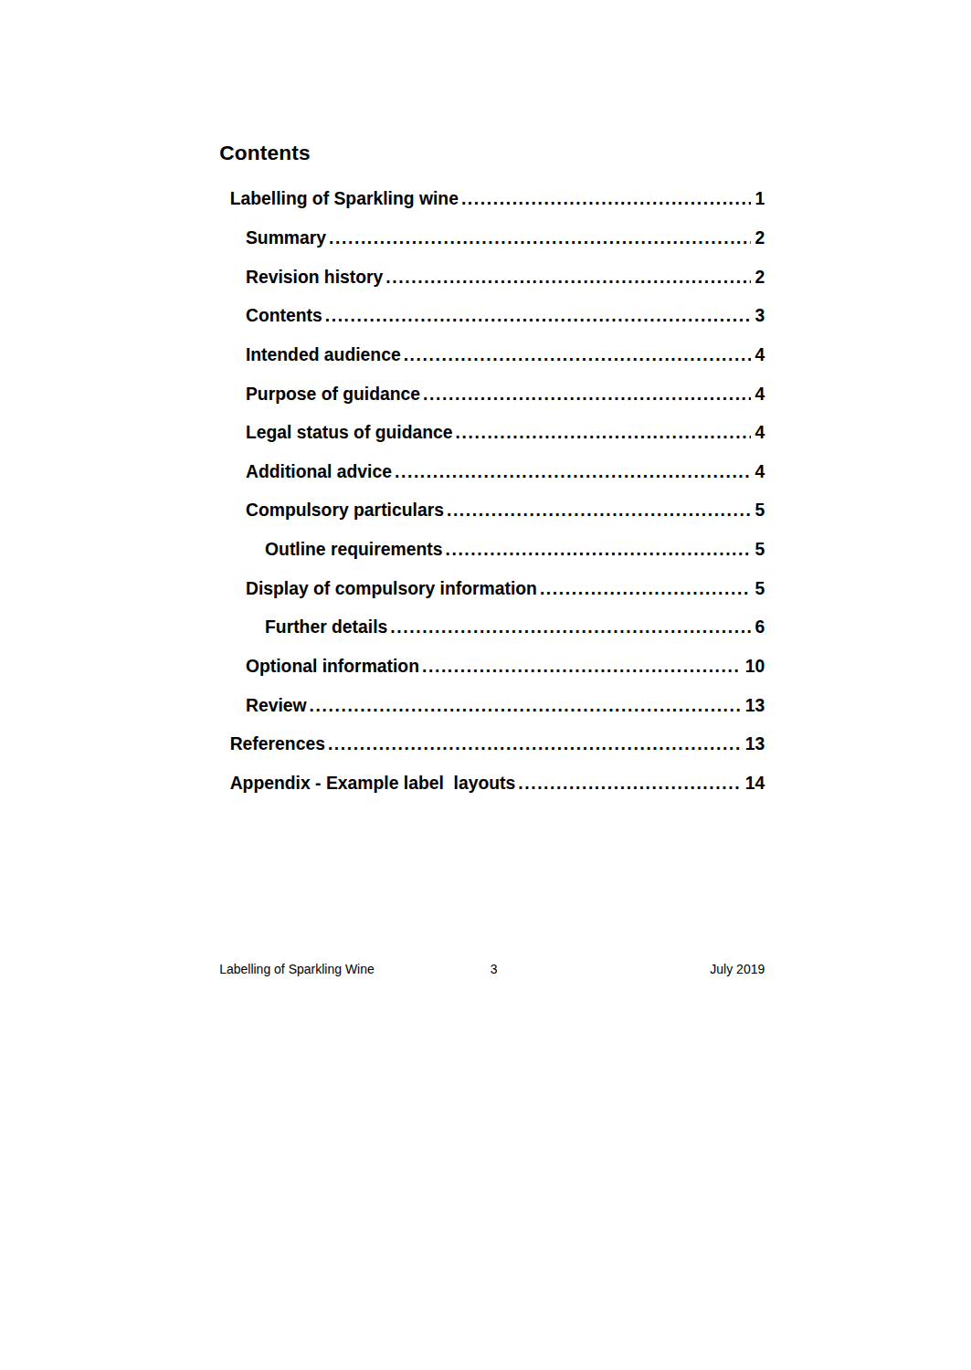Contents
Labelling of Sparkling wine ......................................................................... 1
Summary ................................................................................................. 2
Revision history ................................................................................. 2
Contents ................................................................................................. 3
Intended audience ............................................................................. 4
Purpose of guidance ......................................................................... 4
Legal status of guidance ................................................................. 4
Additional advice ............................................................................. 4
Compulsory particulars ................................................................. 5
Outline requirements ................................................................. 5
Display of compulsory information ................................................. 5
Further details ................................................................................. 6
Optional information ......................................................................... 10
Review ................................................................................................. 13
References ......................................................................................... 13
Appendix - Example label layouts ................................................................. 14
Labelling of Sparkling Wine 3 July 2019